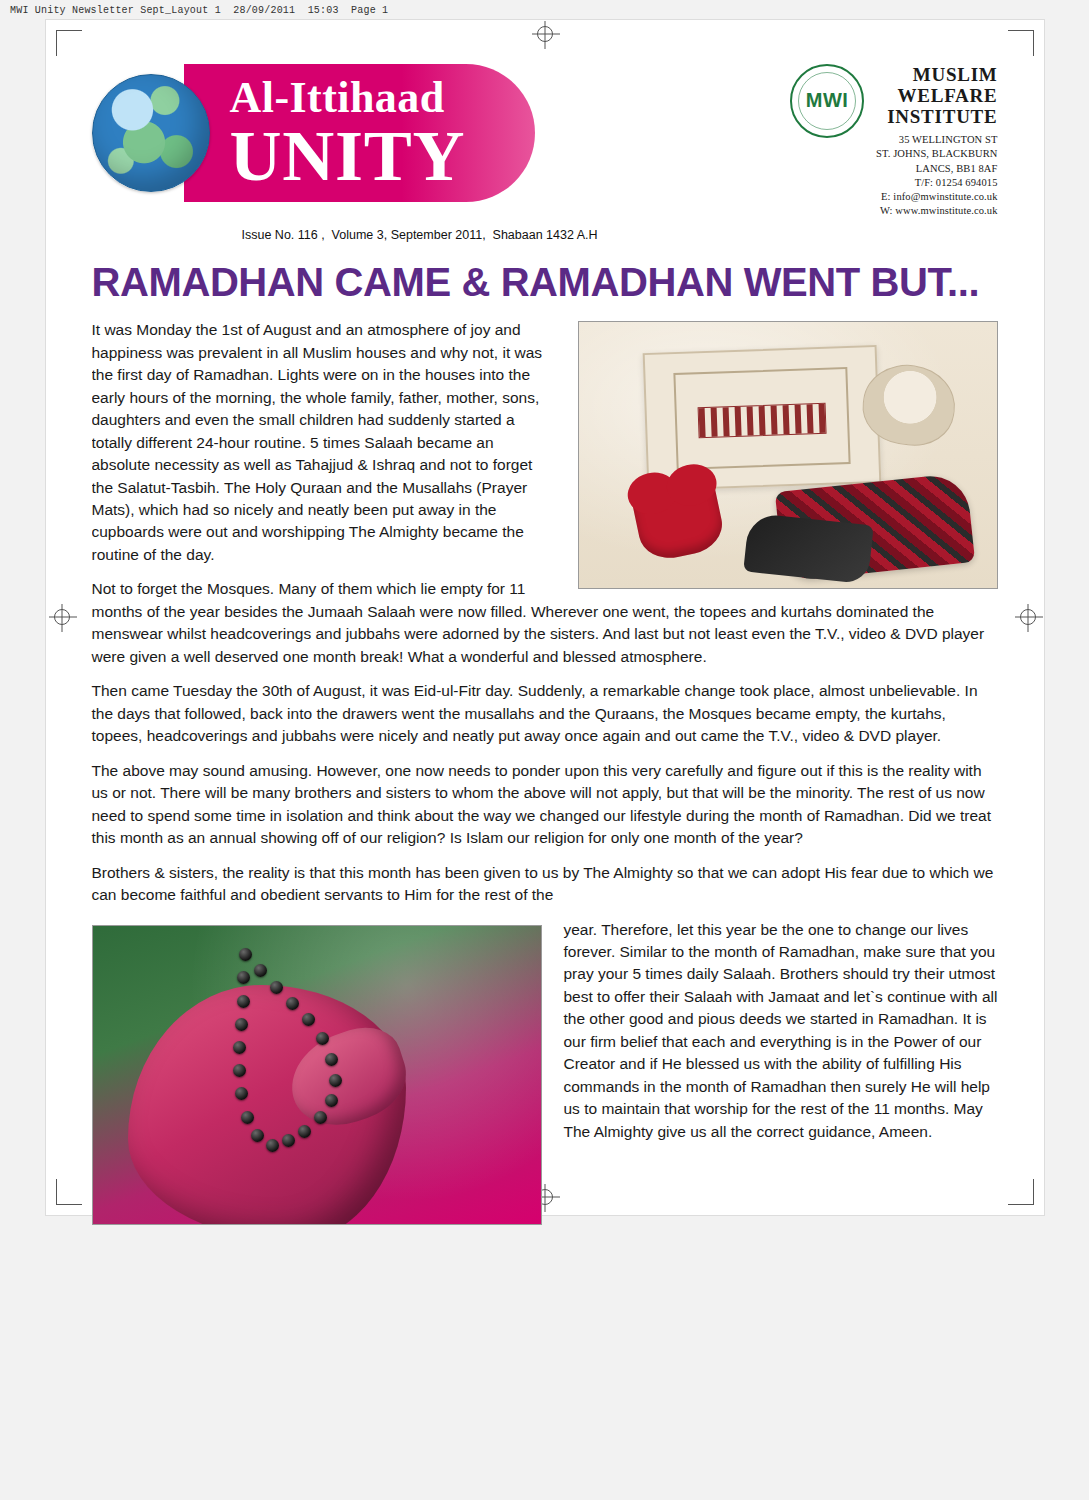MWI Unity Newsletter Sept_Layout 1 28/09/2011 15:03 Page 1
Al-Ittihaad
UNITY
MWI
MUSLIM
WELFARE
INSTITUTE
35 WELLINGTON ST
ST. JOHNS, BLACKBURN
LANCS, BB1 8AF
T/F: 01254 694015
E: info@mwinstitute.co.uk
W: www.mwinstitute.co.uk
Issue No. 116 , Volume 3, September 2011, Shabaan 1432 A.H
Ramadhan came & Ramadhan went but...
It was Monday the 1st of August and an atmosphere of joy and happiness was prevalent in all Muslim houses and why not, it was the first day of Ramadhan. Lights were on in the houses into the early hours of the morning, the whole family, father, mother, sons, daughters and even the small children had suddenly started a totally different 24-hour routine. 5 times Salaah became an absolute necessity as well as Tahajjud & Ishraq and not to forget the Salatut-Tasbih. The Holy Quraan and the Musallahs (Prayer Mats), which had so nicely and neatly been put away in the cupboards were out and worshipping The Almighty became the routine of the day.
Not to forget the Mosques. Many of them which lie empty for 11 months of the year besides the Jumaah Salaah were now filled. Wherever one went, the topees and kurtahs dominated the menswear whilst headcoverings and jubbahs were adorned by the sisters. And last but not least even the T.V., video & DVD player were given a well deserved one month break! What a wonderful and blessed atmosphere.
Then came Tuesday the 30th of August, it was Eid-ul-Fitr day. Suddenly, a remarkable change took place, almost unbelievable. In the days that followed, back into the drawers went the musallahs and the Quraans, the Mosques became empty, the kurtahs, topees, headcoverings and jubbahs were nicely and neatly put away once again and out came the T.V., video & DVD player.
The above may sound amusing. However, one now needs to ponder upon this very carefully and figure out if this is the reality with us or not. There will be many brothers and sisters to whom the above will not apply, but that will be the minority. The rest of us now need to spend some time in isolation and think about the way we changed our lifestyle during the month of Ramadhan. Did we treat this month as an annual showing off of our religion? Is Islam our religion for only one month of the year?
Brothers & sisters, the reality is that this month has been given to us by The Almighty so that we can adopt His fear due to which we can become faithful and obedient servants to Him for the rest of the
year. Therefore, let this year be the one to change our lives forever. Similar to the month of Ramadhan, make sure that you pray your 5 times daily Salaah. Brothers should try their utmost best to offer their Salaah with Jamaat and let`s continue with all the other good and pious deeds we started in Ramadhan. It is our firm belief that each and everything is in the Power of our Creator and if He blessed us with the ability of fulfilling His commands in the month of Ramadhan then surely He will help us to maintain that worship for the rest of the 11 months. May The Almighty give us all the correct guidance, Ameen.